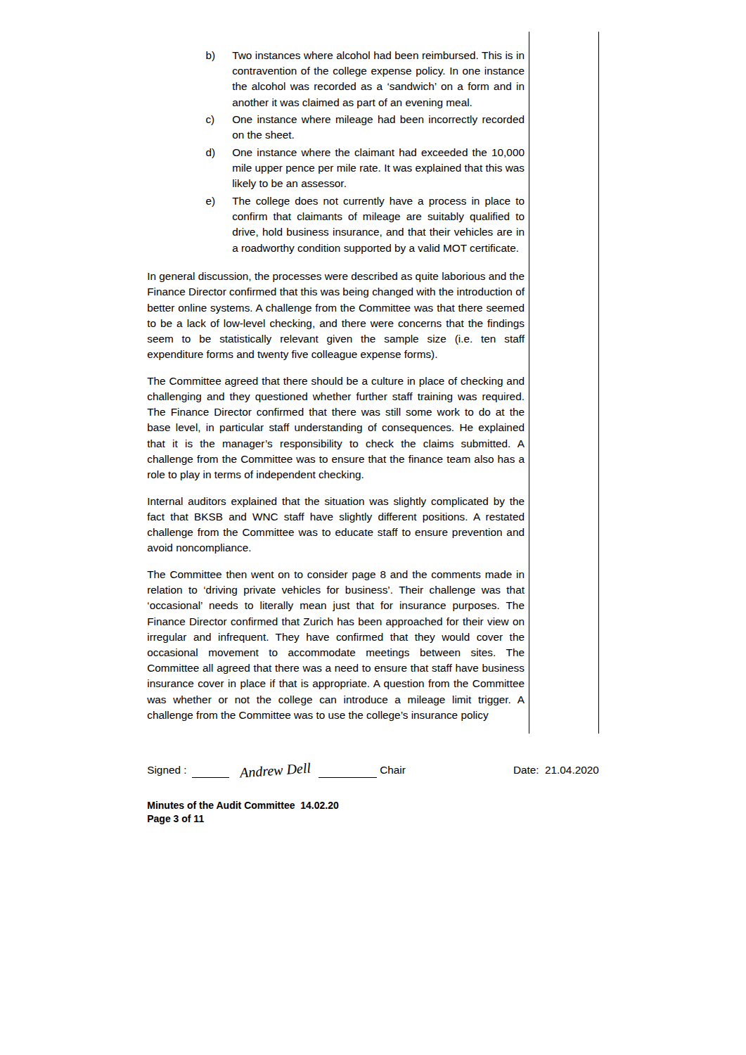b) Two instances where alcohol had been reimbursed. This is in contravention of the college expense policy. In one instance the alcohol was recorded as a ‘sandwich’ on a form and in another it was claimed as part of an evening meal.
c) One instance where mileage had been incorrectly recorded on the sheet.
d) One instance where the claimant had exceeded the 10,000 mile upper pence per mile rate. It was explained that this was likely to be an assessor.
e) The college does not currently have a process in place to confirm that claimants of mileage are suitably qualified to drive, hold business insurance, and that their vehicles are in a roadworthy condition supported by a valid MOT certificate.
In general discussion, the processes were described as quite laborious and the Finance Director confirmed that this was being changed with the introduction of better online systems. A challenge from the Committee was that there seemed to be a lack of low-level checking, and there were concerns that the findings seem to be statistically relevant given the sample size (i.e. ten staff expenditure forms and twenty five colleague expense forms).
The Committee agreed that there should be a culture in place of checking and challenging and they questioned whether further staff training was required. The Finance Director confirmed that there was still some work to do at the base level, in particular staff understanding of consequences. He explained that it is the manager’s responsibility to check the claims submitted. A challenge from the Committee was to ensure that the finance team also has a role to play in terms of independent checking.
Internal auditors explained that the situation was slightly complicated by the fact that BKSB and WNC staff have slightly different positions. A restated challenge from the Committee was to educate staff to ensure prevention and avoid noncompliance.
The Committee then went on to consider page 8 and the comments made in relation to ‘driving private vehicles for business’. Their challenge was that ‘occasional’ needs to literally mean just that for insurance purposes. The Finance Director confirmed that Zurich has been approached for their view on irregular and infrequent. They have confirmed that they would cover the occasional movement to accommodate meetings between sites. The Committee all agreed that there was a need to ensure that staff have business insurance cover in place if that is appropriate. A question from the Committee was whether or not the college can introduce a mileage limit trigger. A challenge from the Committee was to use the college’s insurance policy
Signed : Andrew Dell Chair Date: 21.04.2020
Minutes of the Audit Committee 14.02.20
Page 3 of 11